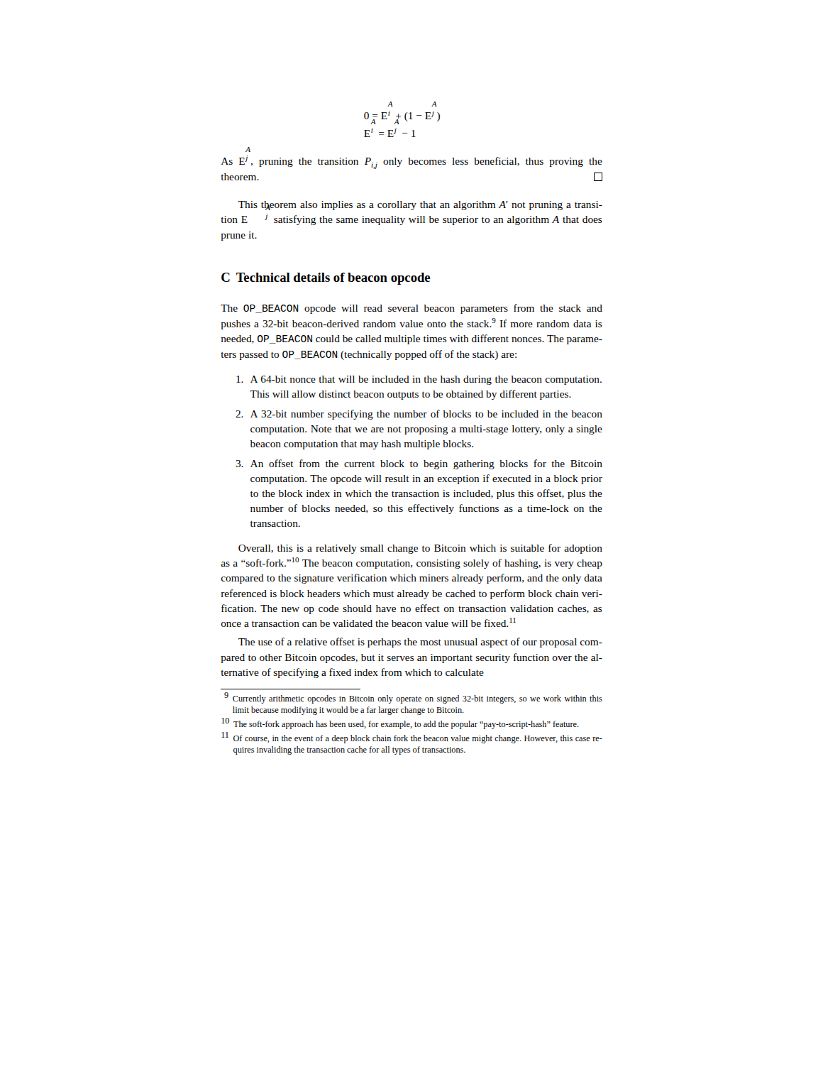0 = EAi + (1 − EAj)
EAi = EAj − 1
As EAj, pruning the transition Pi,j only becomes less beneficial, thus proving the theorem.
This theorem also implies as a corollary that an algorithm A′ not pruning a transition EAj satisfying the same inequality will be superior to an algorithm A that does prune it.
CTechnical details of beacon opcode
The OP_BEACON opcode will read several beacon parameters from the stack and pushes a 32-bit beacon-derived random value onto the stack.9 If more random data is needed, OP_BEACON could be called multiple times with different nonces. The parameters passed to OP_BEACON (technically popped off of the stack) are:
A 64-bit nonce that will be included in the hash during the beacon computation. This will allow distinct beacon outputs to be obtained by different parties.
A 32-bit number specifying the number of blocks to be included in the beacon computation. Note that we are not proposing a multi-stage lottery, only a single beacon computation that may hash multiple blocks.
An offset from the current block to begin gathering blocks for the Bitcoin computation. The opcode will result in an exception if executed in a block prior to the block index in which the transaction is included, plus this offset, plus the number of blocks needed, so this effectively functions as a time-lock on the transaction.
Overall, this is a relatively small change to Bitcoin which is suitable for adoption as a “soft-fork.”10 The beacon computation, consisting solely of hashing, is very cheap compared to the signature verification which miners already perform, and the only data referenced is block headers which must already be cached to perform block chain verification. The new op code should have no effect on transaction validation caches, as once a transaction can be validated the beacon value will be fixed.11
The use of a relative offset is perhaps the most unusual aspect of our proposal compared to other Bitcoin opcodes, but it serves an important security function over the alternative of specifying a fixed index from which to calculate
9
Currently arithmetic opcodes in Bitcoin only operate on signed 32-bit integers, so we work within this limit because modifying it would be a far larger change to Bitcoin.
10
The soft-fork approach has been used, for example, to add the popular “pay-to-script-hash” feature.
11
Of course, in the event of a deep block chain fork the beacon value might change. However, this case requires invaliding the transaction cache for all types of transactions.